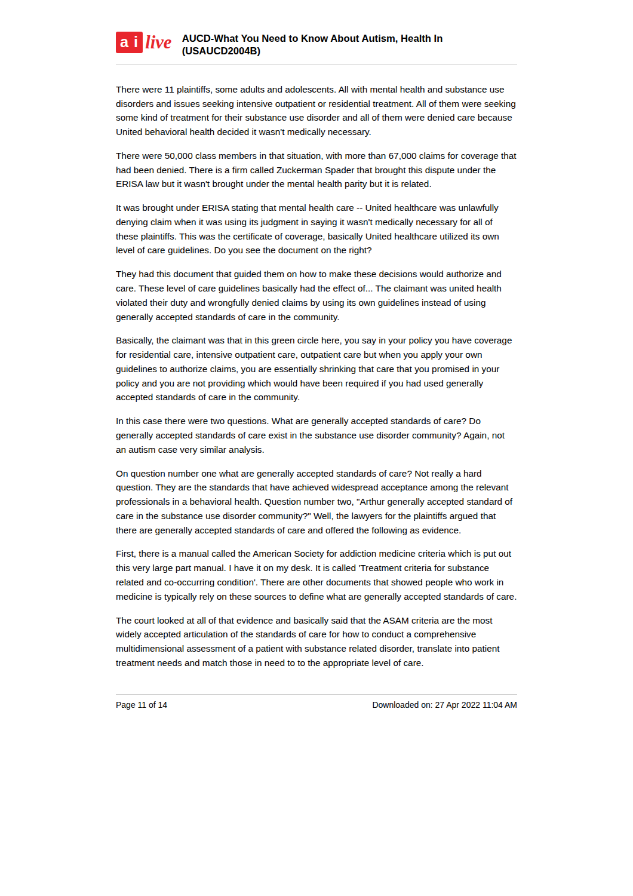a i live
AUCD-What You Need to Know About Autism, Health In
(USAUCD2004B)
There were 11 plaintiffs, some adults and adolescents. All with mental health and substance use disorders and issues seeking intensive outpatient or residential treatment. All of them were seeking some kind of treatment for their substance use disorder and all of them were denied care because United behavioral health decided it wasn't medically necessary.
There were 50,000 class members in that situation, with more than 67,000 claims for coverage that had been denied. There is a firm called Zuckerman Spader that brought this dispute under the ERISA law but it wasn't brought under the mental health parity but it is related.
It was brought under ERISA stating that mental health care -- United healthcare was unlawfully denying claim when it was using its judgment in saying it wasn't medically necessary for all of these plaintiffs. This was the certificate of coverage, basically United healthcare utilized its own level of care guidelines. Do you see the document on the right?
They had this document that guided them on how to make these decisions would authorize and care. These level of care guidelines basically had the effect of... The claimant was united health violated their duty and wrongfully denied claims by using its own guidelines instead of using generally accepted standards of care in the community.
Basically, the claimant was that in this green circle here, you say in your policy you have coverage for residential care, intensive outpatient care, outpatient care but when you apply your own guidelines to authorize claims, you are essentially shrinking that care that you promised in your policy and you are not providing which would have been required if you had used generally accepted standards of care in the community.
In this case there were two questions. What are generally accepted standards of care? Do generally accepted standards of care exist in the substance use disorder community? Again, not an autism case very similar analysis.
On question number one what are generally accepted standards of care? Not really a hard question. They are the standards that have achieved widespread acceptance among the relevant professionals in a behavioral health. Question number two, "Arthur generally accepted standard of care in the substance use disorder community?" Well, the lawyers for the plaintiffs argued that there are generally accepted standards of care and offered the following as evidence.
First, there is a manual called the American Society for addiction medicine criteria which is put out this very large part manual. I have it on my desk. It is called 'Treatment criteria for substance related and co-occurring condition'. There are other documents that showed people who work in medicine is typically rely on these sources to define what are generally accepted standards of care.
The court looked at all of that evidence and basically said that the ASAM criteria are the most widely accepted articulation of the standards of care for how to conduct a comprehensive multidimensional assessment of a patient with substance related disorder, translate into patient treatment needs and match those in need to to the appropriate level of care.
Page 11 of 14 Downloaded on: 27 Apr 2022 11:04 AM